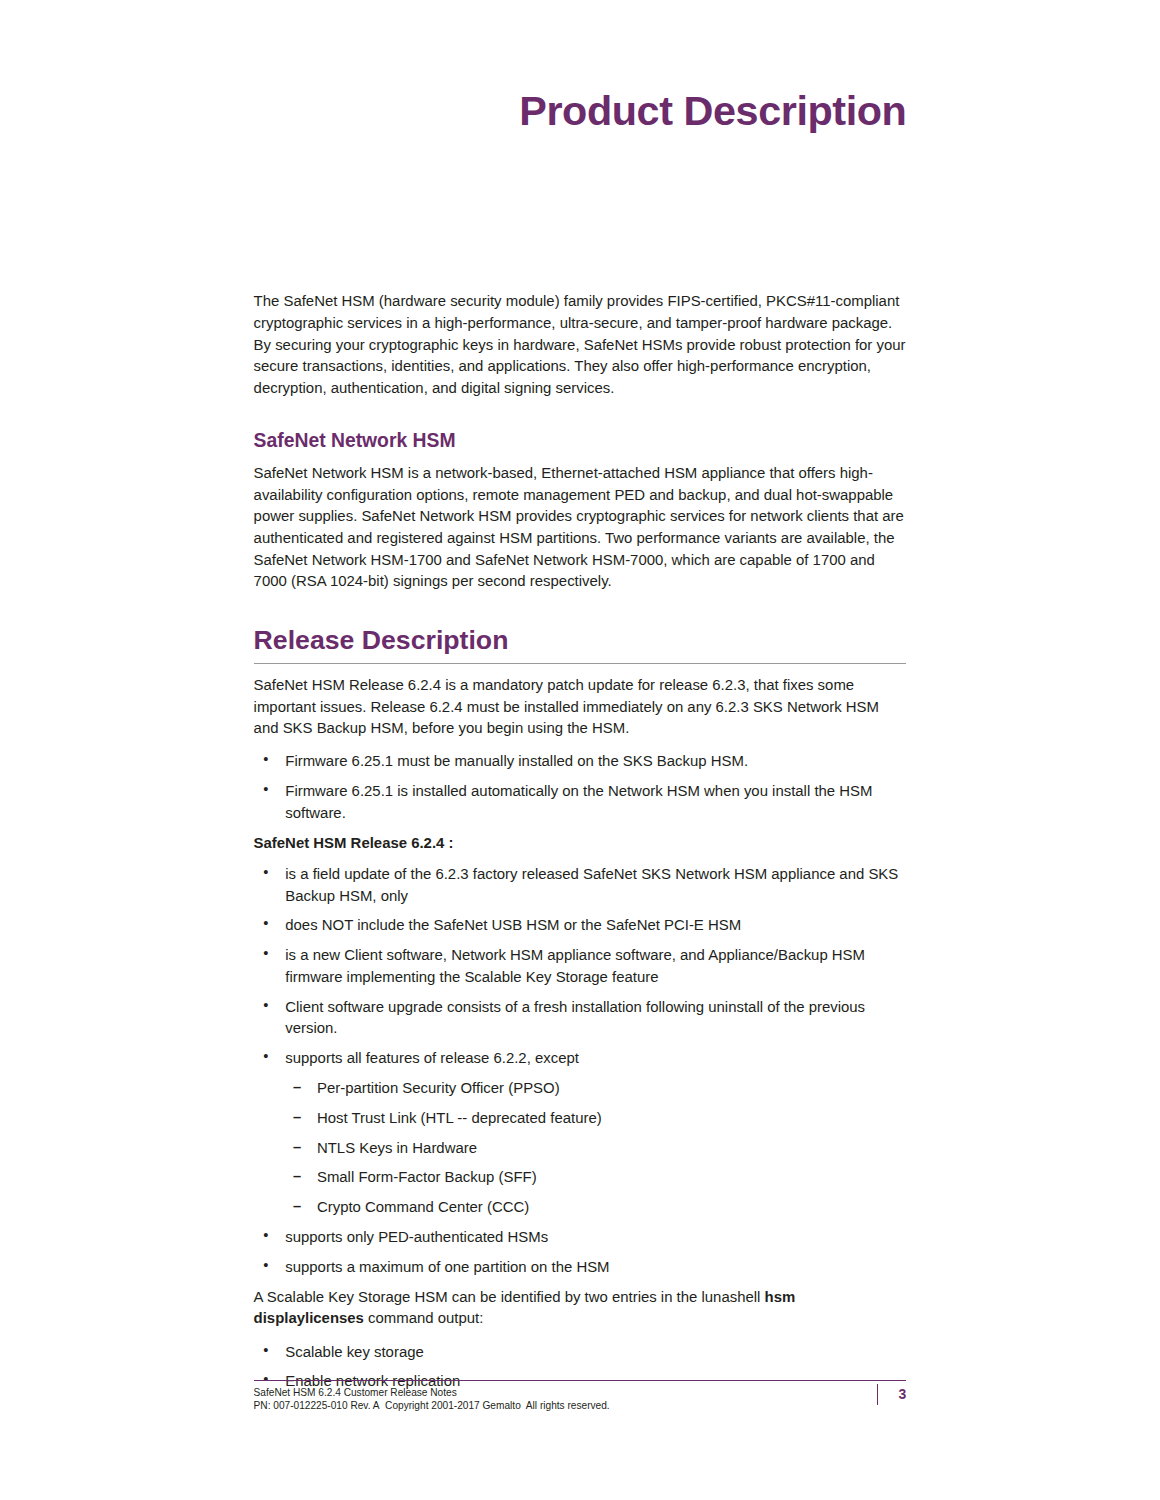Product Description
The SafeNet HSM (hardware security module) family provides FIPS-certified, PKCS#11-compliant cryptographic services in a high-performance, ultra-secure, and tamper-proof hardware package. By securing your cryptographic keys in hardware, SafeNet HSMs provide robust protection for your secure transactions, identities, and applications. They also offer high-performance encryption, decryption, authentication, and digital signing services.
SafeNet Network HSM
SafeNet Network HSM is a network-based, Ethernet-attached HSM appliance that offers high-availability configuration options, remote management PED and backup, and dual hot-swappable power supplies. SafeNet Network HSM provides cryptographic services for network clients that are authenticated and registered against HSM partitions. Two performance variants are available, the SafeNet Network HSM-1700 and SafeNet Network HSM-7000, which are capable of 1700 and 7000 (RSA 1024-bit) signings per second respectively.
Release Description
SafeNet HSM Release 6.2.4 is a mandatory patch update for release 6.2.3, that fixes some important issues. Release 6.2.4 must be installed immediately on any 6.2.3 SKS Network HSM and SKS Backup HSM, before you begin using the HSM.
Firmware 6.25.1 must be manually installed on the SKS Backup HSM.
Firmware 6.25.1 is installed automatically on the Network HSM when you install the HSM software.
SafeNet HSM Release 6.2.4 :
is a field update of the 6.2.3 factory released SafeNet SKS Network HSM appliance and SKS Backup HSM, only
does NOT include the SafeNet USB HSM or the SafeNet PCI-E HSM
is a new Client software, Network HSM appliance software, and Appliance/Backup HSM firmware implementing the Scalable Key Storage feature
Client software upgrade consists of a fresh installation following uninstall of the previous version.
supports all features of release 6.2.2, except
Per-partition Security Officer (PPSO)
Host Trust Link (HTL -- deprecated feature)
NTLS Keys in Hardware
Small Form-Factor Backup (SFF)
Crypto Command Center (CCC)
supports only PED-authenticated HSMs
supports a maximum of one partition on the HSM
A Scalable Key Storage HSM can be identified by two entries in the lunashell hsm displaylicenses command output:
Scalable key storage
Enable network replication
SafeNet HSM 6.2.4 Customer Release Notes
PN: 007-012225-010 Rev. A Copyright 2001-2017 Gemalto All rights reserved.
3